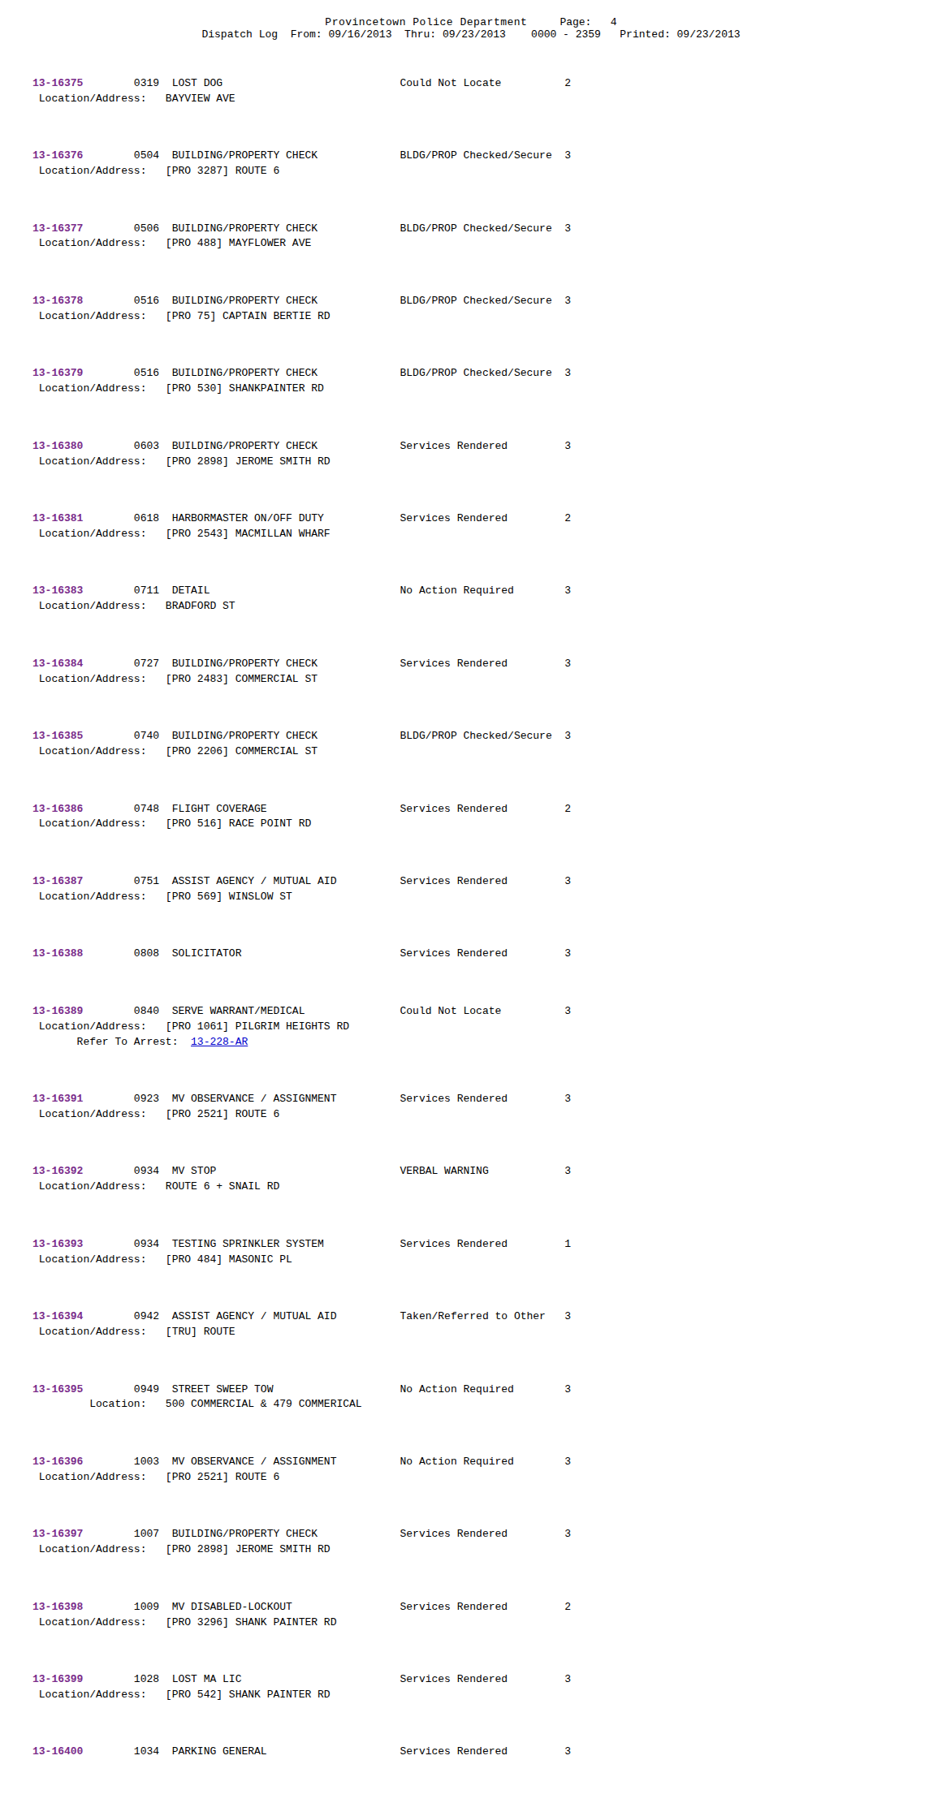Provincetown Police Department
Page: 4
Dispatch Log From: 09/16/2013 Thru: 09/23/2013 0000 - 2359 Printed: 09/23/2013
13-16375 0319 LOST DOG Could Not Locate 2 Location/Address: BAYVIEW AVE
13-16376 0504 BUILDING/PROPERTY CHECK BLDG/PROP Checked/Secure 3 Location/Address: [PRO 3287] ROUTE 6
13-16377 0506 BUILDING/PROPERTY CHECK BLDG/PROP Checked/Secure 3 Location/Address: [PRO 488] MAYFLOWER AVE
13-16378 0516 BUILDING/PROPERTY CHECK BLDG/PROP Checked/Secure 3 Location/Address: [PRO 75] CAPTAIN BERTIE RD
13-16379 0516 BUILDING/PROPERTY CHECK BLDG/PROP Checked/Secure 3 Location/Address: [PRO 530] SHANKPAINTER RD
13-16380 0603 BUILDING/PROPERTY CHECK Services Rendered 3 Location/Address: [PRO 2898] JEROME SMITH RD
13-16381 0618 HARBORMASTER ON/OFF DUTY Services Rendered 2 Location/Address: [PRO 2543] MACMILLAN WHARF
13-16383 0711 DETAIL No Action Required 3 Location/Address: BRADFORD ST
13-16384 0727 BUILDING/PROPERTY CHECK Services Rendered 3 Location/Address: [PRO 2483] COMMERCIAL ST
13-16385 0740 BUILDING/PROPERTY CHECK BLDG/PROP Checked/Secure 3 Location/Address: [PRO 2206] COMMERCIAL ST
13-16386 0748 FLIGHT COVERAGE Services Rendered 2 Location/Address: [PRO 516] RACE POINT RD
13-16387 0751 ASSIST AGENCY / MUTUAL AID Services Rendered 3 Location/Address: [PRO 569] WINSLOW ST
13-16388 0808 SOLICITATOR Services Rendered 3
13-16389 0840 SERVE WARRANT/MEDICAL Could Not Locate 3 Location/Address: [PRO 1061] PILGRIM HEIGHTS RD Refer To Arrest: 13-228-AR
13-16391 0923 MV OBSERVANCE / ASSIGNMENT Services Rendered 3 Location/Address: [PRO 2521] ROUTE 6
13-16392 0934 MV STOP VERBAL WARNING 3 Location/Address: ROUTE 6 + SNAIL RD
13-16393 0934 TESTING SPRINKLER SYSTEM Services Rendered 1 Location/Address: [PRO 484] MASONIC PL
13-16394 0942 ASSIST AGENCY / MUTUAL AID Taken/Referred to Other 3 Location/Address: [TRU] ROUTE
13-16395 0949 STREET SWEEP TOW No Action Required 3 Location: 500 COMMERCIAL & 479 COMMERICAL
13-16396 1003 MV OBSERVANCE / ASSIGNMENT No Action Required 3 Location/Address: [PRO 2521] ROUTE 6
13-16397 1007 BUILDING/PROPERTY CHECK Services Rendered 3 Location/Address: [PRO 2898] JEROME SMITH RD
13-16398 1009 MV DISABLED-LOCKOUT Services Rendered 2 Location/Address: [PRO 3296] SHANK PAINTER RD
13-16399 1028 LOST MA LIC Services Rendered 3 Location/Address: [PRO 542] SHANK PAINTER RD
13-16400 1034 PARKING GENERAL Services Rendered 3